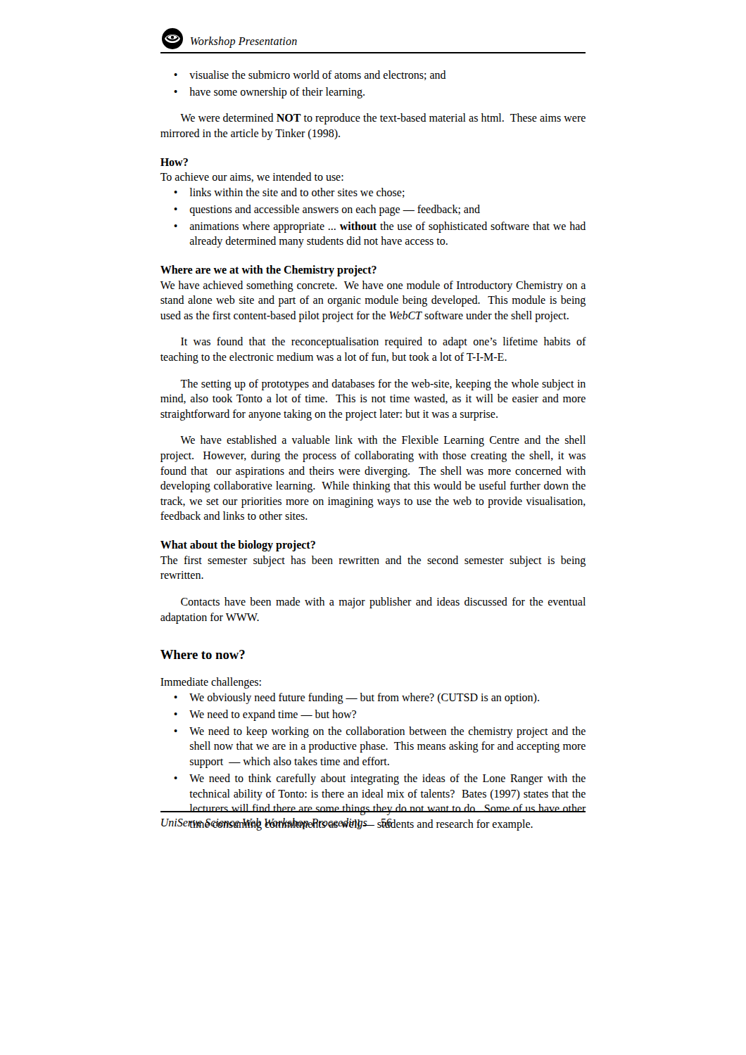Workshop Presentation
visualise the submicro world of atoms and electrons; and
have some ownership of their learning.
We were determined NOT to reproduce the text-based material as html. These aims were mirrored in the article by Tinker (1998).
How?
To achieve our aims, we intended to use:
links within the site and to other sites we chose;
questions and accessible answers on each page — feedback; and
animations where appropriate ... without the use of sophisticated software that we had already determined many students did not have access to.
Where are we at with the Chemistry project?
We have achieved something concrete. We have one module of Introductory Chemistry on a stand alone web site and part of an organic module being developed. This module is being used as the first content-based pilot project for the WebCT software under the shell project.
It was found that the reconceptualisation required to adapt one’s lifetime habits of teaching to the electronic medium was a lot of fun, but took a lot of T-I-M-E.
The setting up of prototypes and databases for the web-site, keeping the whole subject in mind, also took Tonto a lot of time. This is not time wasted, as it will be easier and more straightforward for anyone taking on the project later: but it was a surprise.
We have established a valuable link with the Flexible Learning Centre and the shell project. However, during the process of collaborating with those creating the shell, it was found that our aspirations and theirs were diverging. The shell was more concerned with developing collaborative learning. While thinking that this would be useful further down the track, we set our priorities more on imagining ways to use the web to provide visualisation, feedback and links to other sites.
What about the biology project?
The first semester subject has been rewritten and the second semester subject is being rewritten.
Contacts have been made with a major publisher and ideas discussed for the eventual adaptation for WWW.
Where to now?
Immediate challenges:
We obviously need future funding — but from where? (CUTSD is an option).
We need to expand time — but how?
We need to keep working on the collaboration between the chemistry project and the shell now that we are in a productive phase. This means asking for and accepting more support — which also takes time and effort.
We need to think carefully about integrating the ideas of the Lone Ranger with the technical ability of Tonto: is there an ideal mix of talents? Bates (1997) states that the lecturers will find there are some things they do not want to do. Some of us have other time consuming commitments as well — students and research for example.
UniServe Science Web Workshop Proceedings56